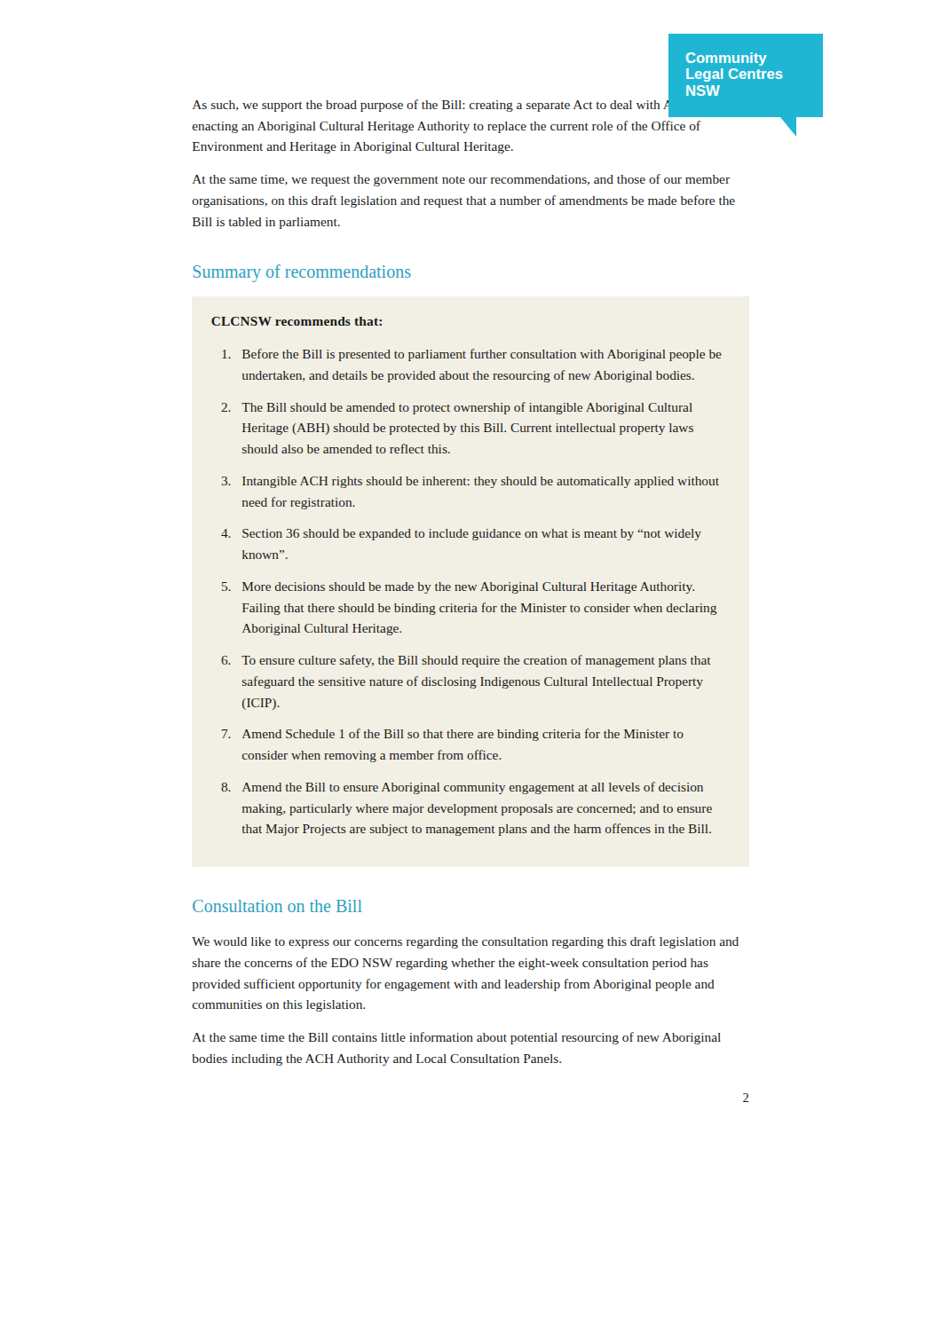Community
Legal Centres
NSW
As such, we support the broad purpose of the Bill: creating a separate Act to deal with ACH and enacting an Aboriginal Cultural Heritage Authority to replace the current role of the Office of Environment and Heritage in Aboriginal Cultural Heritage.
At the same time, we request the government note our recommendations, and those of our member organisations, on this draft legislation and request that a number of amendments be made before the Bill is tabled in parliament.
Summary of recommendations
CLCNSW recommends that:
Before the Bill is presented to parliament further consultation with Aboriginal people be undertaken, and details be provided about the resourcing of new Aboriginal bodies.
The Bill should be amended to protect ownership of intangible Aboriginal Cultural Heritage (ABH) should be protected by this Bill. Current intellectual property laws should also be amended to reflect this.
Intangible ACH rights should be inherent: they should be automatically applied without need for registration.
Section 36 should be expanded to include guidance on what is meant by “not widely known”.
More decisions should be made by the new Aboriginal Cultural Heritage Authority. Failing that there should be binding criteria for the Minister to consider when declaring Aboriginal Cultural Heritage.
To ensure culture safety, the Bill should require the creation of management plans that safeguard the sensitive nature of disclosing Indigenous Cultural Intellectual Property (ICIP).
Amend Schedule 1 of the Bill so that there are binding criteria for the Minister to consider when removing a member from office.
Amend the Bill to ensure Aboriginal community engagement at all levels of decision making, particularly where major development proposals are concerned; and to ensure that Major Projects are subject to management plans and the harm offences in the Bill.
Consultation on the Bill
We would like to express our concerns regarding the consultation regarding this draft legislation and share the concerns of the EDO NSW regarding whether the eight-week consultation period has provided sufficient opportunity for engagement with and leadership from Aboriginal people and communities on this legislation.
At the same time the Bill contains little information about potential resourcing of new Aboriginal bodies including the ACH Authority and Local Consultation Panels.
2